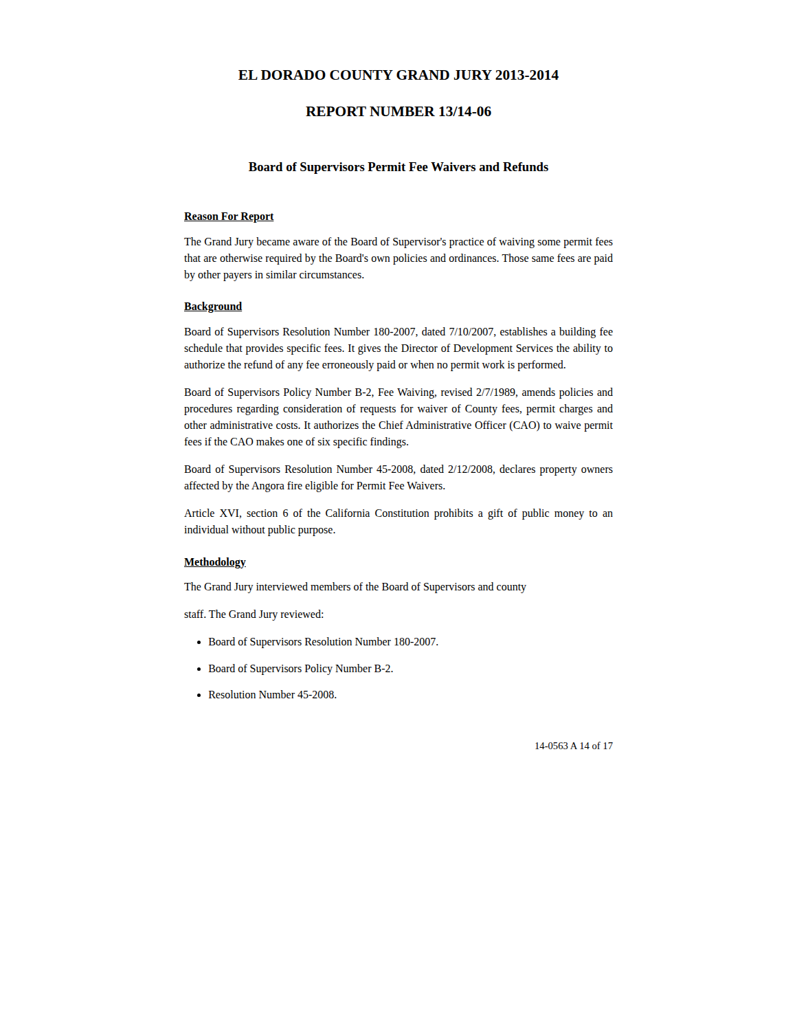EL DORADO COUNTY GRAND JURY 2013-2014
REPORT NUMBER 13/14-06
Board of Supervisors Permit Fee Waivers and Refunds
Reason For Report
The Grand Jury became aware of the Board of Supervisor's practice of waiving some permit fees that are otherwise required by the Board's own policies and ordinances. Those same fees are paid by other payers in similar circumstances.
Background
Board of Supervisors Resolution Number 180-2007, dated 7/10/2007, establishes a building fee schedule that provides specific fees. It gives the Director of Development Services the ability to authorize the refund of any fee erroneously paid or when no permit work is performed.
Board of Supervisors Policy Number B-2, Fee Waiving, revised 2/7/1989, amends policies and procedures regarding consideration of requests for waiver of County fees, permit charges and other administrative costs. It authorizes the Chief Administrative Officer (CAO) to waive permit fees if the CAO makes one of six specific findings.
Board of Supervisors Resolution Number 45-2008, dated 2/12/2008, declares property owners affected by the Angora fire eligible for Permit Fee Waivers.
Article XVI, section 6 of the California Constitution prohibits a gift of public money to an individual without public purpose.
Methodology
The Grand Jury interviewed members of the Board of Supervisors and county
staff. The Grand Jury reviewed:
Board of Supervisors Resolution Number 180-2007.
Board of Supervisors Policy Number B-2.
Resolution Number 45-2008.
14-0563 A 14 of 17